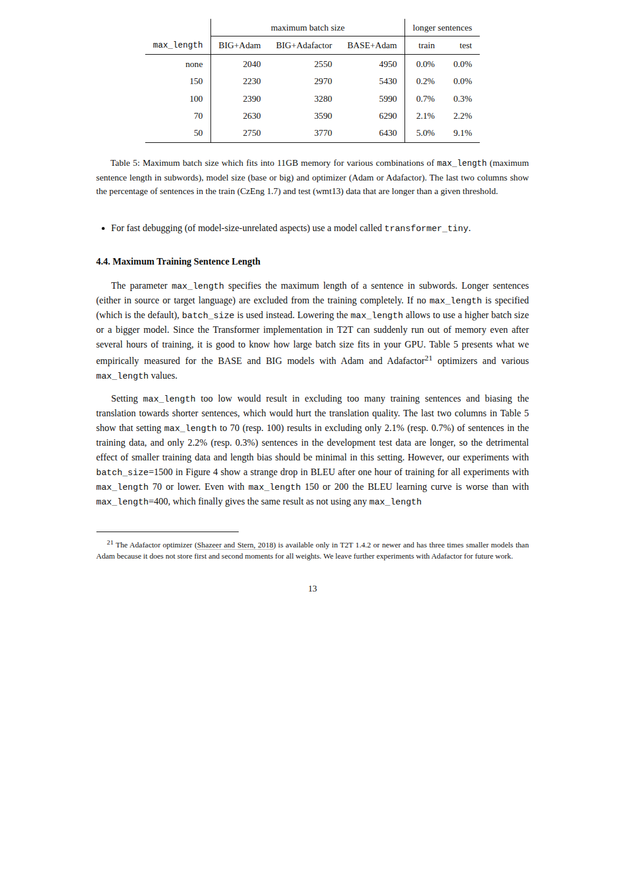| | maximum batch size | longer sentences |
| --- | --- | --- |
| max_length | BIG+Adam | BIG+Adafactor | BASE+Adam | train | test |
| none | 2040 | 2550 | 4950 | 0.0% | 0.0% |
| 150 | 2230 | 2970 | 5430 | 0.2% | 0.0% |
| 100 | 2390 | 3280 | 5990 | 0.7% | 0.3% |
| 70 | 2630 | 3590 | 6290 | 2.1% | 2.2% |
| 50 | 2750 | 3770 | 6430 | 5.0% | 9.1% |
Table 5: Maximum batch size which fits into 11GB memory for various combinations of max_length (maximum sentence length in subwords), model size (base or big) and optimizer (Adam or Adafactor). The last two columns show the percentage of sentences in the train (CzEng 1.7) and test (wmt13) data that are longer than a given threshold.
For fast debugging (of model-size-unrelated aspects) use a model called transformer_tiny.
4.4. Maximum Training Sentence Length
The parameter max_length specifies the maximum length of a sentence in subwords. Longer sentences (either in source or target language) are excluded from the training completely. If no max_length is specified (which is the default), batch_size is used instead. Lowering the max_length allows to use a higher batch size or a bigger model. Since the Transformer implementation in T2T can suddenly run out of memory even after several hours of training, it is good to know how large batch size fits in your GPU. Table 5 presents what we empirically measured for the BASE and BIG models with Adam and Adafactor21 optimizers and various max_length values.
Setting max_length too low would result in excluding too many training sentences and biasing the translation towards shorter sentences, which would hurt the translation quality. The last two columns in Table 5 show that setting max_length to 70 (resp. 100) results in excluding only 2.1% (resp. 0.7%) of sentences in the training data, and only 2.2% (resp. 0.3%) sentences in the development test data are longer, so the detrimental effect of smaller training data and length bias should be minimal in this setting. However, our experiments with batch_size=1500 in Figure 4 show a strange drop in BLEU after one hour of training for all experiments with max_length 70 or lower. Even with max_length 150 or 200 the BLEU learning curve is worse than with max_length=400, which finally gives the same result as not using any max_length
21 The Adafactor optimizer (Shazeer and Stern, 2018) is available only in T2T 1.4.2 or newer and has three times smaller models than Adam because it does not store first and second moments for all weights. We leave further experiments with Adafactor for future work.
13